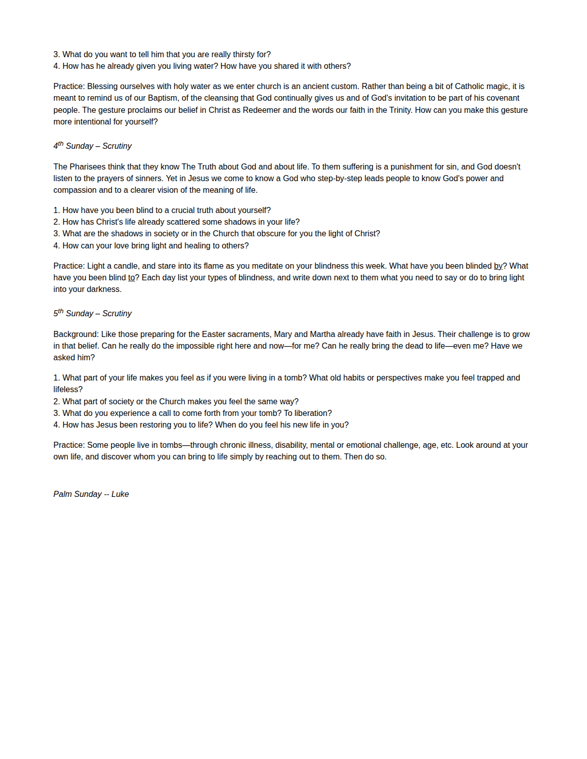3. What do you want to tell him that you are really thirsty for?
4. How has he already given you living water? How have you shared it with others?
Practice: Blessing ourselves with holy water as we enter church is an ancient custom. Rather than being a bit of Catholic magic, it is meant to remind us of our Baptism, of the cleansing that God continually gives us and of God's invitation to be part of his covenant people. The gesture proclaims our belief in Christ as Redeemer and the words our faith in the Trinity. How can you make this gesture more intentional for yourself?
4th Sunday – Scrutiny
The Pharisees think that they know The Truth about God and about life. To them suffering is a punishment for sin, and God doesn't listen to the prayers of sinners. Yet in Jesus we come to know a God who step-by-step leads people to know God's power and compassion and to a clearer vision of the meaning of life.
1. How have you been blind to a crucial truth about yourself?
2. How has Christ's life already scattered some shadows in your life?
3. What are the shadows in society or in the Church that obscure for you the light of Christ?
4. How can your love bring light and healing to others?
Practice: Light a candle, and stare into its flame as you meditate on your blindness this week. What have you been blinded by? What have you been blind to? Each day list your types of blindness, and write down next to them what you need to say or do to bring light into your darkness.
5th Sunday – Scrutiny
Background: Like those preparing for the Easter sacraments, Mary and Martha already have faith in Jesus. Their challenge is to grow in that belief. Can he really do the impossible right here and now—for me? Can he really bring the dead to life—even me? Have we asked him?
1. What part of your life makes you feel as if you were living in a tomb? What old habits or perspectives make you feel trapped and lifeless?
2. What part of society or the Church makes you feel the same way?
3. What do you experience a call to come forth from your tomb? To liberation?
4. How has Jesus been restoring you to life? When do you feel his new life in you?
Practice: Some people live in tombs—through chronic illness, disability, mental or emotional challenge, age, etc. Look around at your own life, and discover whom you can bring to life simply by reaching out to them. Then do so.
Palm Sunday -- Luke